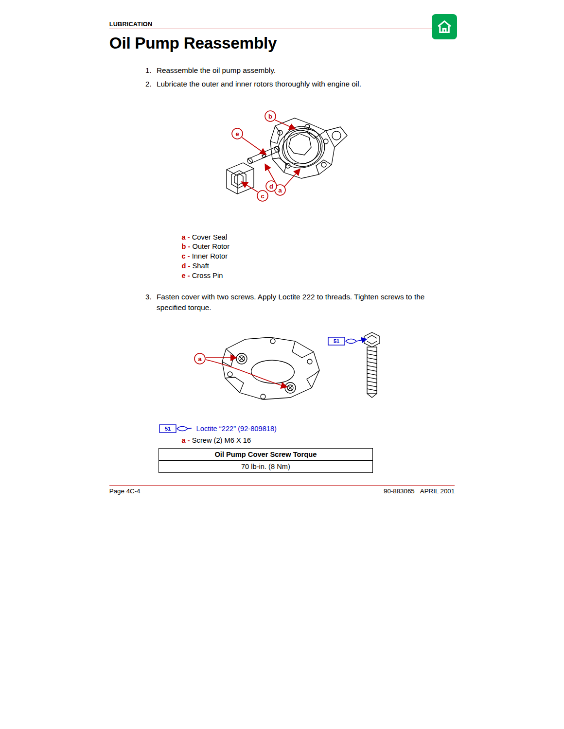LUBRICATION
Oil Pump Reassembly
Reassemble the oil pump assembly.
Lubricate the outer and inner rotors thoroughly with engine oil.
b e c a d
a - Cover Seal
b - Outer Rotor
c - Inner Rotor
d - Shaft
e - Cross Pin
Fasten cover with two screws. Apply Loctite 222 to threads. Tighten screws to the specified torque.
51 a
51 Loctite “222” (92-809818)
a - Screw (2) M6 X 16
| Oil Pump Cover Screw Torque |
| --- |
| 70 lb-in. (8 Nm) |
Page 4C-4 90-883065 APRIL 2001